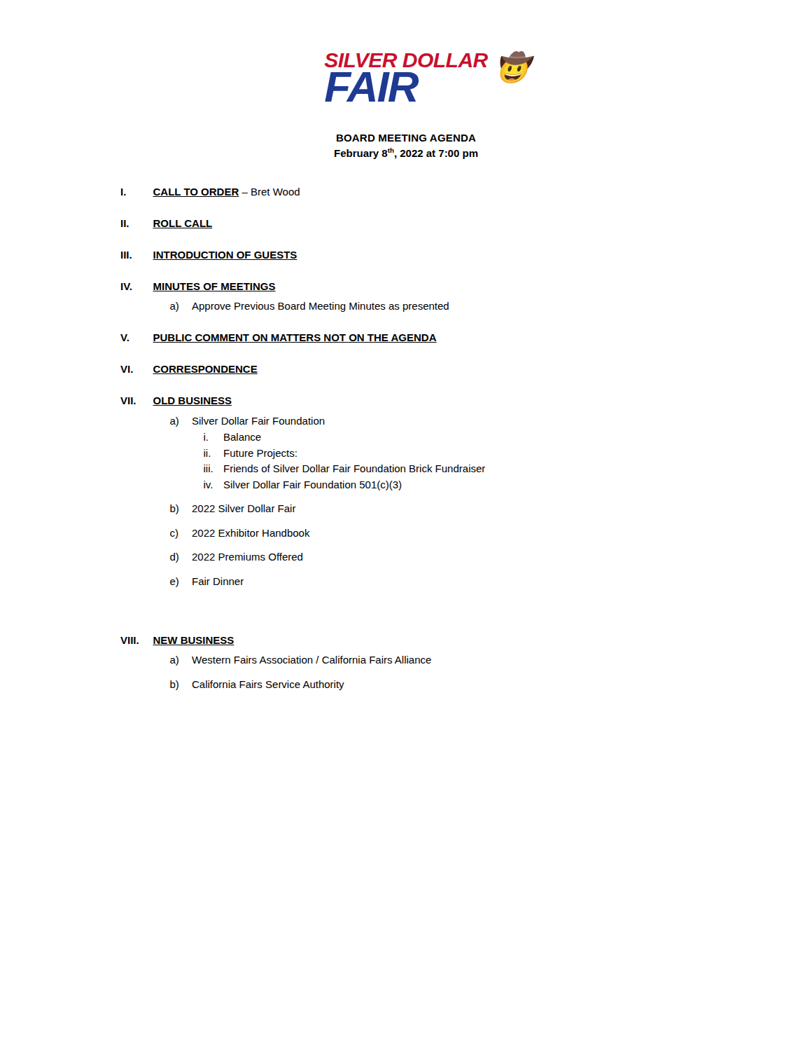Silver Dollar
Fair🤠
BOARD MEETING AGENDA
February 8th, 2022 at 7:00 pm
I. Call to Order – Bret Wood
II. Roll Call
III. Introduction of Guests
IV. Minutes of Meetings
a) Approve Previous Board Meeting Minutes as presented
V. Public Comment on Matters Not on the Agenda
VI. Correspondence
VII. Old Business
a) Silver Dollar Fair Foundation
i. Balance
ii. Future Projects:
iii. Friends of Silver Dollar Fair Foundation Brick Fundraiser
iv. Silver Dollar Fair Foundation 501(c)(3)
b) 2022 Silver Dollar Fair
c) 2022 Exhibitor Handbook
d) 2022 Premiums Offered
e) Fair Dinner
VIII. New Business
a) Western Fairs Association / California Fairs Alliance
b) California Fairs Service Authority